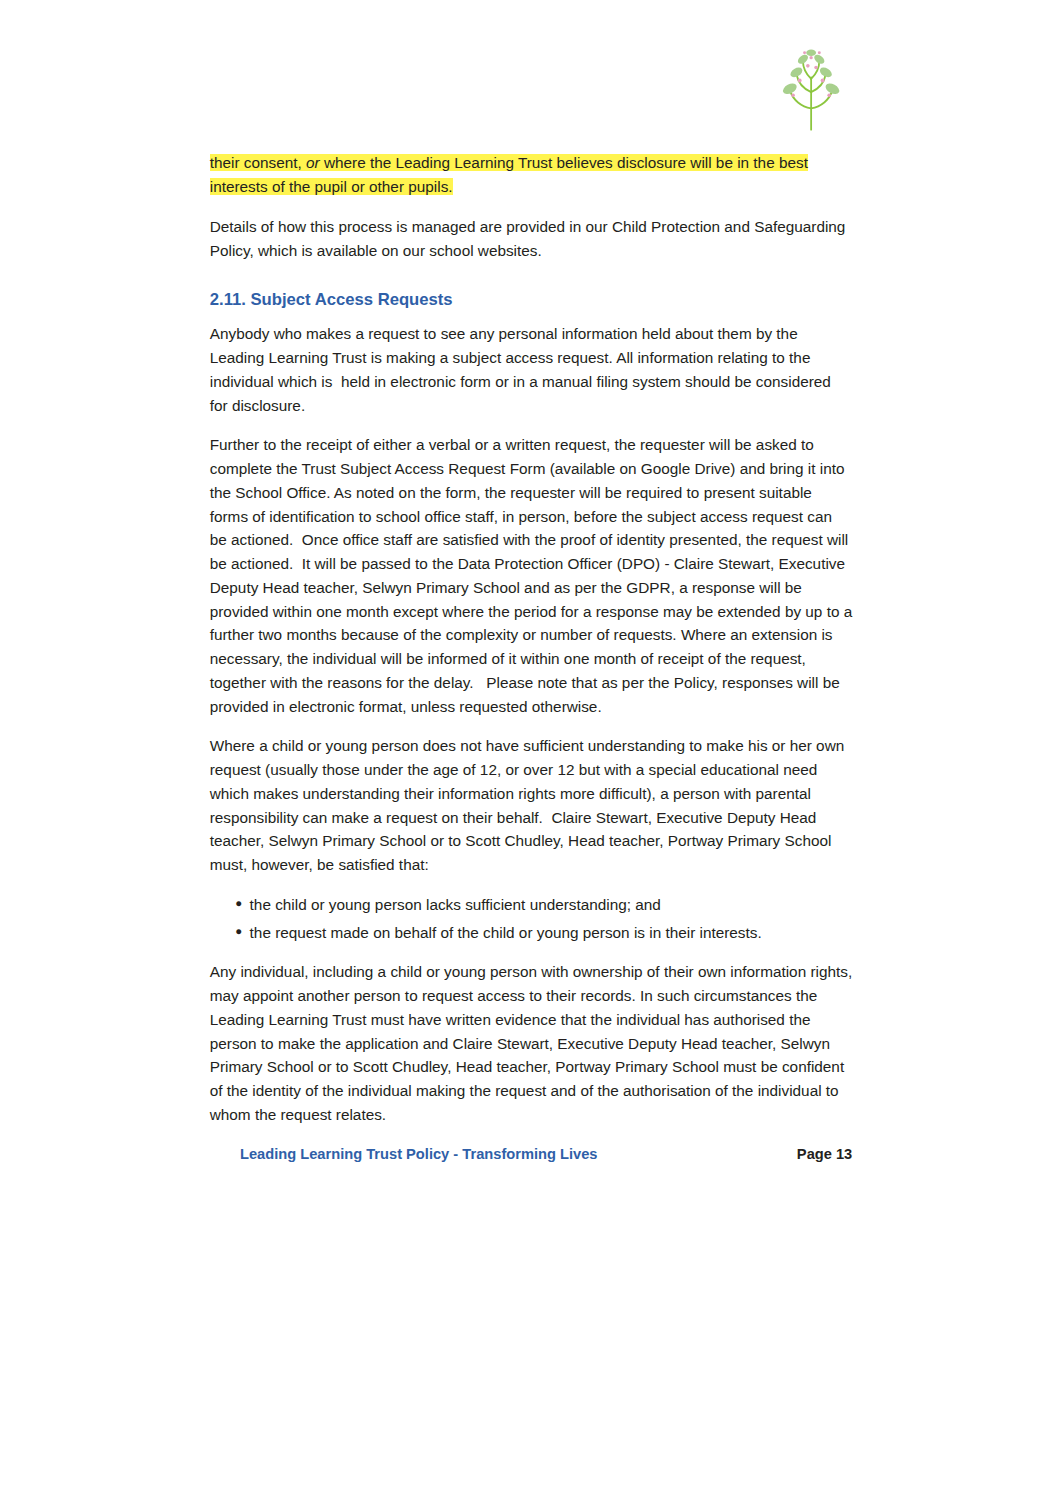their consent, or where the Leading Learning Trust believes disclosure will be in the best interests of the pupil or other pupils.
Details of how this process is managed are provided in our Child Protection and Safeguarding Policy, which is available on our school websites.
2.11. Subject Access Requests
Anybody who makes a request to see any personal information held about them by the Leading Learning Trust is making a subject access request. All information relating to the individual which is held in electronic form or in a manual filing system should be considered for disclosure.
Further to the receipt of either a verbal or a written request, the requester will be asked to complete the Trust Subject Access Request Form (available on Google Drive) and bring it into the School Office. As noted on the form, the requester will be required to present suitable forms of identification to school office staff, in person, before the subject access request can be actioned. Once office staff are satisfied with the proof of identity presented, the request will be actioned. It will be passed to the Data Protection Officer (DPO) - Claire Stewart, Executive Deputy Head teacher, Selwyn Primary School and as per the GDPR, a response will be provided within one month except where the period for a response may be extended by up to a further two months because of the complexity or number of requests. Where an extension is necessary, the individual will be informed of it within one month of receipt of the request, together with the reasons for the delay. Please note that as per the Policy, responses will be provided in electronic format, unless requested otherwise.
Where a child or young person does not have sufficient understanding to make his or her own request (usually those under the age of 12, or over 12 but with a special educational need which makes understanding their information rights more difficult), a person with parental responsibility can make a request on their behalf. Claire Stewart, Executive Deputy Head teacher, Selwyn Primary School or to Scott Chudley, Head teacher, Portway Primary School must, however, be satisfied that:
the child or young person lacks sufficient understanding; and
the request made on behalf of the child or young person is in their interests.
Any individual, including a child or young person with ownership of their own information rights, may appoint another person to request access to their records. In such circumstances the Leading Learning Trust must have written evidence that the individual has authorised the person to make the application and Claire Stewart, Executive Deputy Head teacher, Selwyn Primary School or to Scott Chudley, Head teacher, Portway Primary School must be confident of the identity of the individual making the request and of the authorisation of the individual to whom the request relates.
Leading Learning Trust Policy - Transforming Lives
Page 13